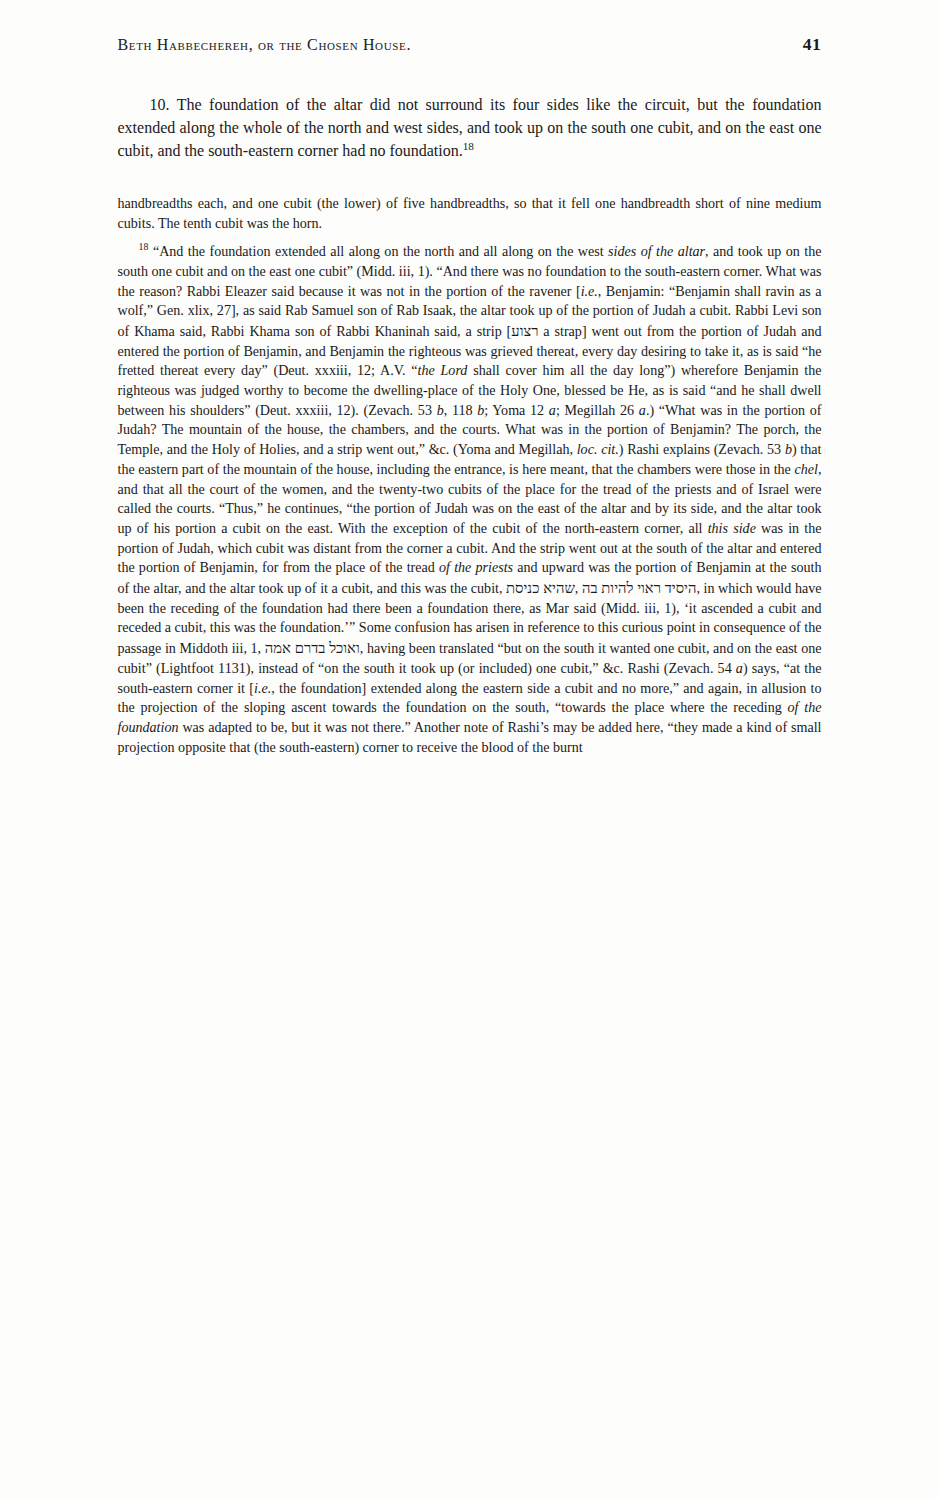Beth Habbechereh, or the Chosen House. 41
10. The foundation of the altar did not surround its four sides like the circuit, but the foundation extended along the whole of the north and west sides, and took up on the south one cubit, and on the east one cubit, and the south-eastern corner had no foundation.18
handbreadths each, and one cubit (the lower) of five handbreadths, so that it fell one handbreadth short of nine medium cubits. The tenth cubit was the horn.
18 “And the foundation extended all along on the north and all along on the west sides of the altar, and took up on the south one cubit and on the east one cubit” (Midd. iii, 1). “And there was no foundation to the south-eastern corner. What was the reason? Rabbi Eleazer said because it was not in the portion of the ravener [i.e., Benjamin: “Benjamin shall ravin as a wolf,” Gen. xlix, 27], as said Rab Samuel son of Rab Isaak, the altar took up of the portion of Judah a cubit. Rabbi Levi son of Khama said, Rabbi Khama son of Rabbi Khaninah said, a strip [רצוע a strap] went out from the portion of Judah and entered the portion of Benjamin, and Benjamin the righteous was grieved thereat, every day desiring to take it, as is said “he fretted thereat every day” (Deut. xxxiii, 12; A.V. “the Lord shall cover him all the day long”) wherefore Benjamin the righteous was judged worthy to become the dwelling-place of the Holy One, blessed be He, as is said “and he shall dwell between his shoulders” (Deut. xxxiii, 12). (Zevach. 53 b, 118 b; Yoma 12 a; Megillah 26 a.) “What was in the portion of Judah? The mountain of the house, the chambers, and the courts. What was in the portion of Benjamin? The porch, the Temple, and the Holy of Holies, and a strip went out,” &c. (Yoma and Megillah, loc. cit.) Rashi explains (Zevach. 53 b) that the eastern part of the mountain of the house, including the entrance, is here meant, that the chambers were those in the chel, and that all the court of the women, and the twenty-two cubits of the place for the tread of the priests and of Israel were called the courts. “Thus,” he continues, “the portion of Judah was on the east of the altar and by its side, and the altar took up of his portion a cubit on the east. With the exception of the cubit of the north-eastern corner, all this side was in the portion of Judah, which cubit was distant from the corner a cubit. And the strip went out at the south of the altar and entered the portion of Benjamin, for from the place of the tread of the priests and upward was the portion of Benjamin at the south of the altar, and the altar took up of it a cubit, and this was the cubit, שהיא כניסת, היסיד ראוי להיות בה, in which would have been the receding of the foundation had there been a foundation there, as Mar said (Midd. iii, 1), ‘it ascended a cubit and receded a cubit, this was the foundation.’” Some confusion has arisen in reference to this curious point in consequence of the passage in Middoth iii, 1, ואוכל בדרם אמה, having been translated “but on the south it wanted one cubit, and on the east one cubit” (Lightfoot 1131), instead of “on the south it took up (or included) one cubit,” &c. Rashi (Zevach. 54 a) says, “at the south-eastern corner it [i.e., the foundation] extended along the eastern side a cubit and no more,” and again, in allusion to the projection of the sloping ascent towards the foundation on the south, “towards the place where the receding of the foundation was adapted to be, but it was not there.” Another note of Rashi’s may be added here, “they made a kind of small projection opposite that (the south-eastern) corner to receive the blood of the burnt